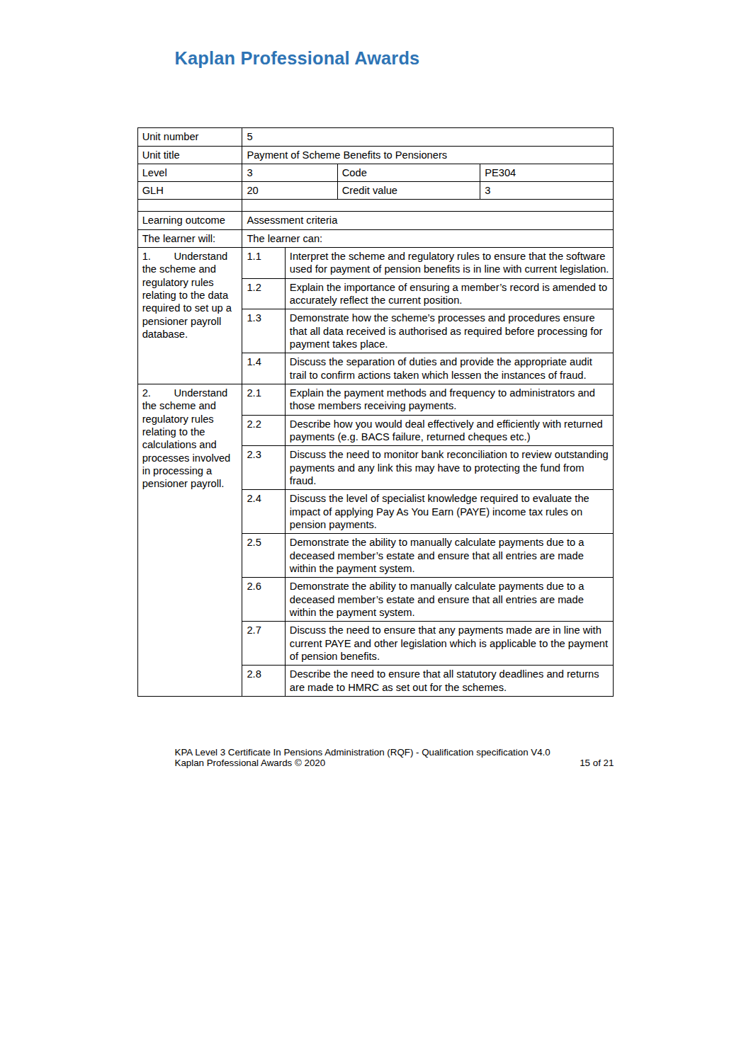Kaplan Professional Awards
| Unit number | 5 |
| Unit title | Payment of Scheme Benefits to Pensioners |
| Level | 3 | Code | PE304 |
| GLH | 20 | Credit value | 3 |
| Learning outcome | Assessment criteria |
| The learner will: | The learner can: |
| 1. Understand the scheme and regulatory rules relating to the data required to set up a pensioner payroll database. | 1.1 | Interpret the scheme and regulatory rules to ensure that the software used for payment of pension benefits is in line with current legislation. |
| 1.2 | Explain the importance of ensuring a member’s record is amended to accurately reflect the current position. |
| 1.3 | Demonstrate how the scheme’s processes and procedures ensure that all data received is authorised as required before processing for payment takes place. |
| 1.4 | Discuss the separation of duties and provide the appropriate audit trail to confirm actions taken which lessen the instances of fraud. |
| 2. Understand the scheme and regulatory rules relating to the calculations and processes involved in processing a pensioner payroll. | 2.1 | Explain the payment methods and frequency to administrators and those members receiving payments. |
| 2.2 | Describe how you would deal effectively and efficiently with returned payments (e.g. BACS failure, returned cheques etc.) |
| 2.3 | Discuss the need to monitor bank reconciliation to review outstanding payments and any link this may have to protecting the fund from fraud. |
| 2.4 | Discuss the level of specialist knowledge required to evaluate the impact of applying Pay As You Earn (PAYE) income tax rules on pension payments. |
| 2.5 | Demonstrate the ability to manually calculate payments due to a deceased member’s estate and ensure that all entries are made within the payment system. |
| 2.6 | Demonstrate the ability to manually calculate payments due to a deceased member’s estate and ensure that all entries are made within the payment system. |
| 2.7 | Discuss the need to ensure that any payments made are in line with current PAYE and other legislation which is applicable to the payment of pension benefits. |
| 2.8 | Describe the need to ensure that all statutory deadlines and returns are made to HMRC as set out for the schemes. |
KPA Level 3 Certificate In Pensions Administration (RQF) - Qualification specification V4.0
Kaplan Professional Awards © 2020 15 of 21